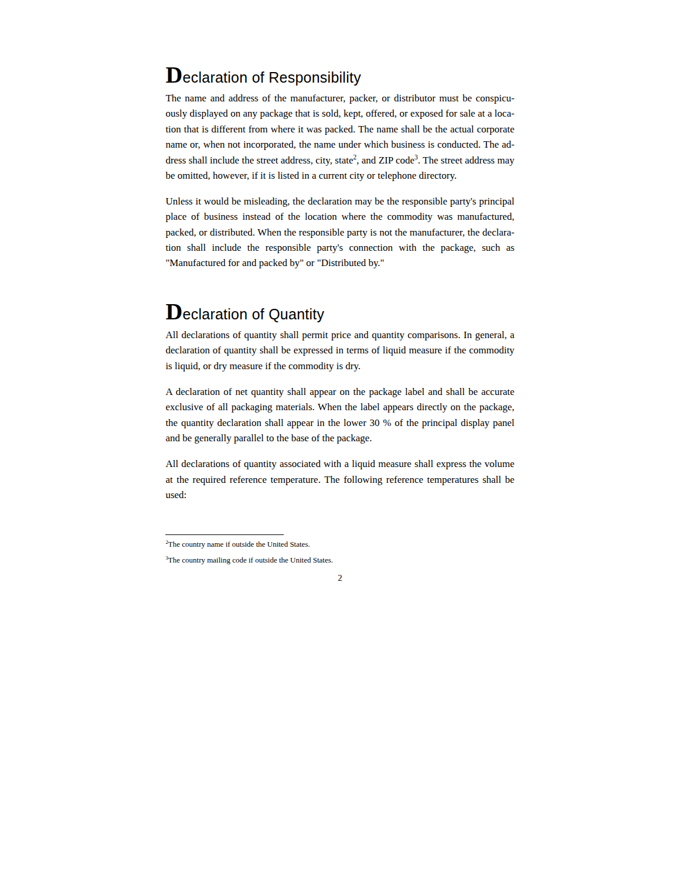Declaration of Responsibility
The name and address of the manufacturer, packer, or distributor must be conspicuously displayed on any package that is sold, kept, offered, or exposed for sale at a location that is different from where it was packed. The name shall be the actual corporate name or, when not incorporated, the name under which business is conducted. The address shall include the street address, city, state2, and ZIP code3. The street address may be omitted, however, if it is listed in a current city or telephone directory.
Unless it would be misleading, the declaration may be the responsible party's principal place of business instead of the location where the commodity was manufactured, packed, or distributed. When the responsible party is not the manufacturer, the declaration shall include the responsible party's connection with the package, such as "Manufactured for and packed by" or "Distributed by."
Declaration of Quantity
All declarations of quantity shall permit price and quantity comparisons. In general, a declaration of quantity shall be expressed in terms of liquid measure if the commodity is liquid, or dry measure if the commodity is dry.
A declaration of net quantity shall appear on the package label and shall be accurate exclusive of all packaging materials. When the label appears directly on the package, the quantity declaration shall appear in the lower 30 % of the principal display panel and be generally parallel to the base of the package.
All declarations of quantity associated with a liquid measure shall express the volume at the required reference temperature. The following reference temperatures shall be used:
2The country name if outside the United States.
3The country mailing code if outside the United States.
2